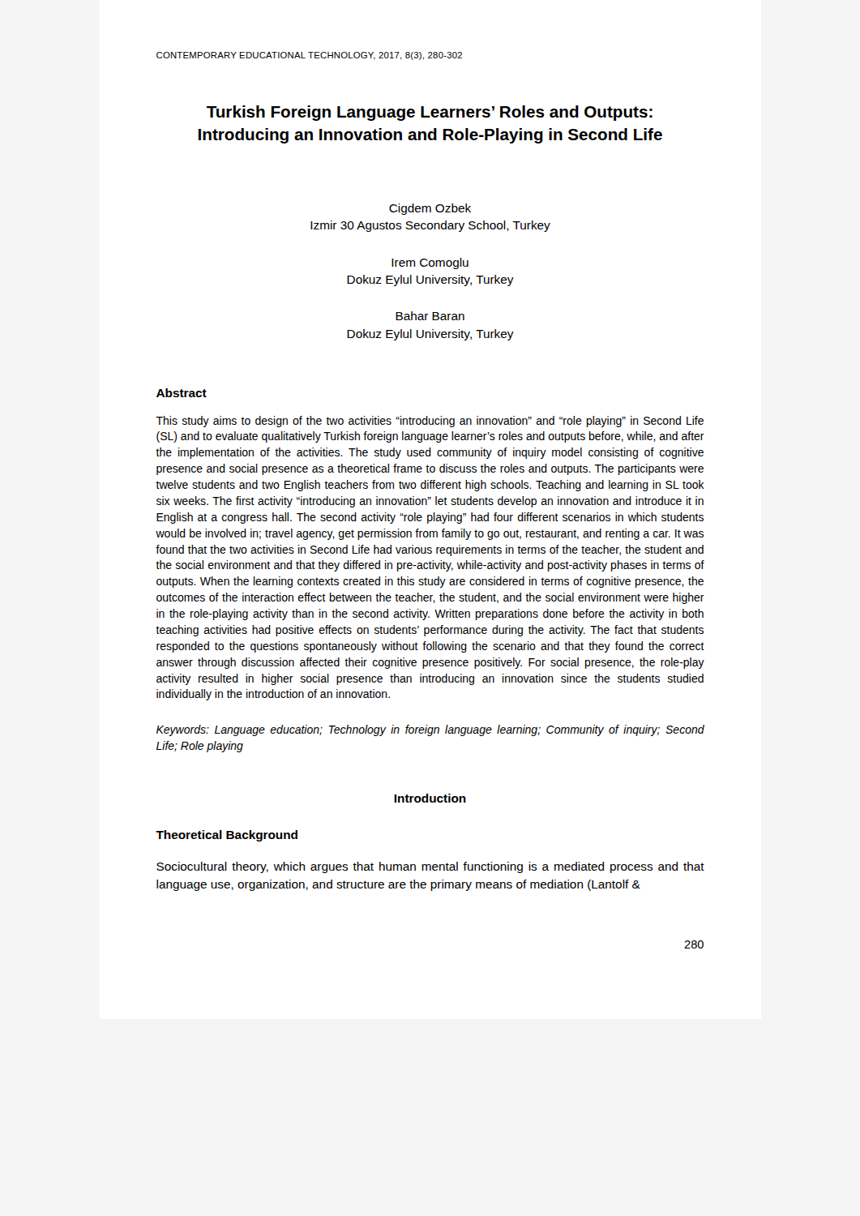CONTEMPORARY EDUCATIONAL TECHNOLOGY, 2017, 8(3), 280-302
Turkish Foreign Language Learners’ Roles and Outputs:
Introducing an Innovation and Role-Playing in Second Life
Cigdem Ozbek
Izmir 30 Agustos Secondary School, Turkey
Irem Comoglu
Dokuz Eylul University, Turkey
Bahar Baran
Dokuz Eylul University, Turkey
Abstract
This study aims to design of the two activities “introducing an innovation” and “role playing” in Second Life (SL) and to evaluate qualitatively Turkish foreign language learner’s roles and outputs before, while, and after the implementation of the activities. The study used community of inquiry model consisting of cognitive presence and social presence as a theoretical frame to discuss the roles and outputs. The participants were twelve students and two English teachers from two different high schools. Teaching and learning in SL took six weeks. The first activity “introducing an innovation” let students develop an innovation and introduce it in English at a congress hall. The second activity “role playing” had four different scenarios in which students would be involved in; travel agency, get permission from family to go out, restaurant, and renting a car. It was found that the two activities in Second Life had various requirements in terms of the teacher, the student and the social environment and that they differed in pre-activity, while-activity and post-activity phases in terms of outputs. When the learning contexts created in this study are considered in terms of cognitive presence, the outcomes of the interaction effect between the teacher, the student, and the social environment were higher in the role-playing activity than in the second activity. Written preparations done before the activity in both teaching activities had positive effects on students’ performance during the activity. The fact that students responded to the questions spontaneously without following the scenario and that they found the correct answer through discussion affected their cognitive presence positively. For social presence, the role-play activity resulted in higher social presence than introducing an innovation since the students studied individually in the introduction of an innovation.
Keywords: Language education; Technology in foreign language learning; Community of inquiry; Second Life; Role playing
Introduction
Theoretical Background
Sociocultural theory, which argues that human mental functioning is a mediated process and that language use, organization, and structure are the primary means of mediation (Lantolf &
280